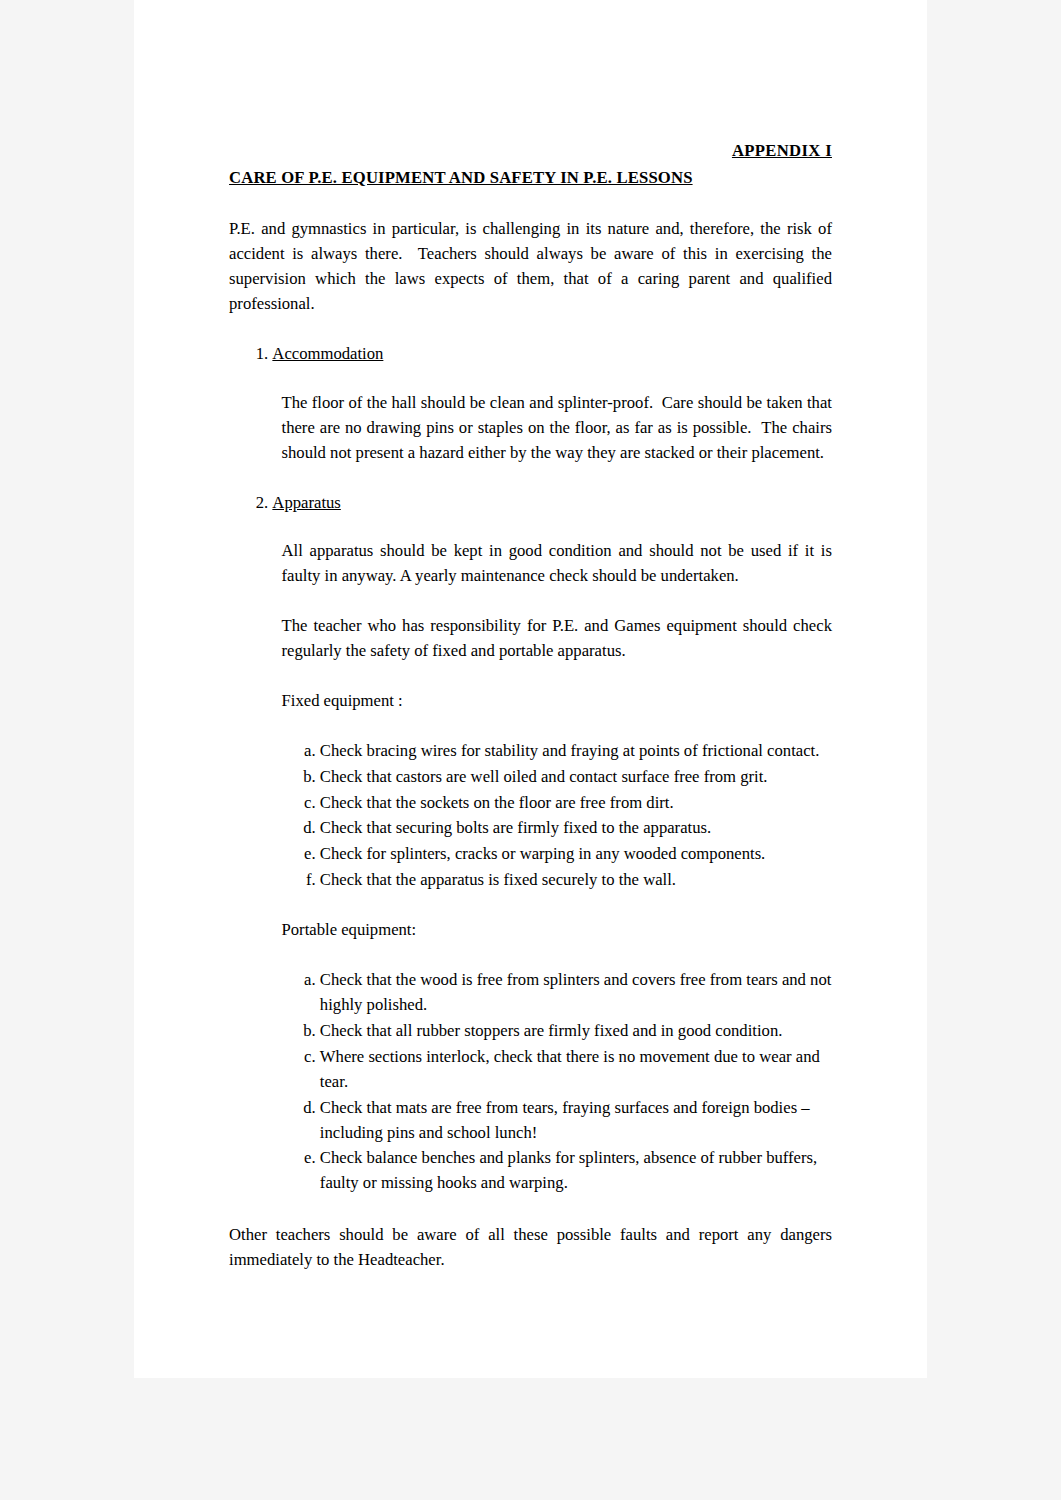APPENDIX I
CARE OF P.E. EQUIPMENT AND SAFETY IN P.E. LESSONS
P.E. and gymnastics in particular, is challenging in its nature and, therefore, the risk of accident is always there. Teachers should always be aware of this in exercising the supervision which the laws expects of them, that of a caring parent and qualified professional.
Accommodation
The floor of the hall should be clean and splinter-proof. Care should be taken that there are no drawing pins or staples on the floor, as far as is possible. The chairs should not present a hazard either by the way they are stacked or their placement.
Apparatus
All apparatus should be kept in good condition and should not be used if it is faulty in anyway. A yearly maintenance check should be undertaken.
The teacher who has responsibility for P.E. and Games equipment should check regularly the safety of fixed and portable apparatus.
Fixed equipment :
Check bracing wires for stability and fraying at points of frictional contact.
Check that castors are well oiled and contact surface free from grit.
Check that the sockets on the floor are free from dirt.
Check that securing bolts are firmly fixed to the apparatus.
Check for splinters, cracks or warping in any wooded components.
Check that the apparatus is fixed securely to the wall.
Portable equipment:
Check that the wood is free from splinters and covers free from tears and not highly polished.
Check that all rubber stoppers are firmly fixed and in good condition.
Where sections interlock, check that there is no movement due to wear and tear.
Check that mats are free from tears, fraying surfaces and foreign bodies – including pins and school lunch!
Check balance benches and planks for splinters, absence of rubber buffers, faulty or missing hooks and warping.
Other teachers should be aware of all these possible faults and report any dangers immediately to the Headteacher.